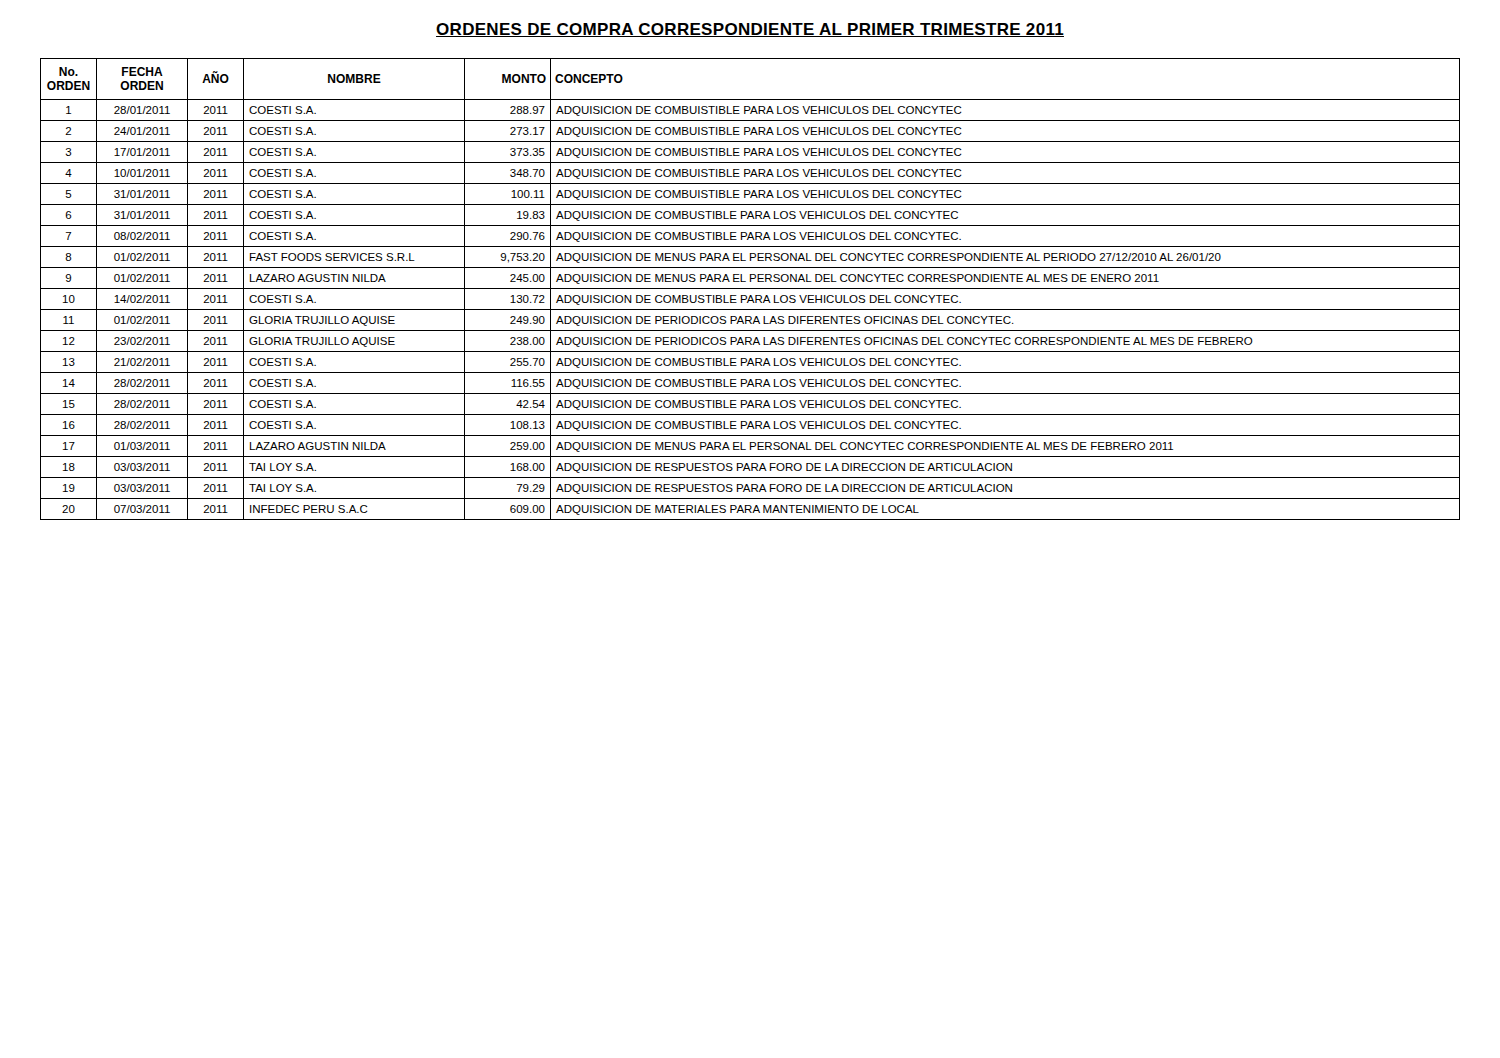ORDENES DE COMPRA CORRESPONDIENTE AL PRIMER TRIMESTRE 2011
| No. ORDEN | FECHA ORDEN | AÑO | NOMBRE | MONTO | CONCEPTO |
| --- | --- | --- | --- | --- | --- |
| 1 | 28/01/2011 | 2011 | COESTI S.A. | 288.97 | ADQUISICION DE COMBUISTIBLE PARA LOS VEHICULOS DEL CONCYTEC |
| 2 | 24/01/2011 | 2011 | COESTI S.A. | 273.17 | ADQUISICION DE COMBUISTIBLE PARA LOS VEHICULOS DEL CONCYTEC |
| 3 | 17/01/2011 | 2011 | COESTI S.A. | 373.35 | ADQUISICION DE COMBUISTIBLE PARA LOS VEHICULOS DEL CONCYTEC |
| 4 | 10/01/2011 | 2011 | COESTI S.A. | 348.70 | ADQUISICION DE COMBUISTIBLE PARA LOS VEHICULOS DEL CONCYTEC |
| 5 | 31/01/2011 | 2011 | COESTI S.A. | 100.11 | ADQUISICION DE COMBUISTIBLE PARA LOS VEHICULOS DEL CONCYTEC |
| 6 | 31/01/2011 | 2011 | COESTI S.A. | 19.83 | ADQUISICION DE COMBUSTIBLE PARA LOS VEHICULOS DEL CONCYTEC |
| 7 | 08/02/2011 | 2011 | COESTI S.A. | 290.76 | ADQUISICION DE COMBUSTIBLE PARA LOS VEHICULOS DEL CONCYTEC. |
| 8 | 01/02/2011 | 2011 | FAST FOODS SERVICES S.R.L | 9,753.20 | ADQUISICION DE MENUS PARA EL PERSONAL DEL CONCYTEC CORRESPONDIENTE AL PERIODO 27/12/2010 AL 26/01/20 |
| 9 | 01/02/2011 | 2011 | LAZARO AGUSTIN NILDA | 245.00 | ADQUISICION DE MENUS PARA EL PERSONAL DEL CONCYTEC CORRESPONDIENTE AL MES DE ENERO 2011 |
| 10 | 14/02/2011 | 2011 | COESTI S.A. | 130.72 | ADQUISICION DE COMBUSTIBLE PARA LOS VEHICULOS DEL CONCYTEC. |
| 11 | 01/02/2011 | 2011 | GLORIA TRUJILLO AQUISE | 249.90 | ADQUISICION DE PERIODICOS PARA LAS DIFERENTES OFICINAS DEL CONCYTEC. |
| 12 | 23/02/2011 | 2011 | GLORIA TRUJILLO AQUISE | 238.00 | ADQUISICION DE PERIODICOS PARA LAS DIFERENTES OFICINAS DEL CONCYTEC CORRESPONDIENTE AL MES DE FEBRERO |
| 13 | 21/02/2011 | 2011 | COESTI S.A. | 255.70 | ADQUISICION DE COMBUSTIBLE PARA LOS VEHICULOS DEL CONCYTEC. |
| 14 | 28/02/2011 | 2011 | COESTI S.A. | 116.55 | ADQUISICION DE COMBUSTIBLE PARA LOS VEHICULOS DEL CONCYTEC. |
| 15 | 28/02/2011 | 2011 | COESTI S.A. | 42.54 | ADQUISICION DE COMBUSTIBLE PARA LOS VEHICULOS DEL CONCYTEC. |
| 16 | 28/02/2011 | 2011 | COESTI S.A. | 108.13 | ADQUISICION DE COMBUSTIBLE PARA LOS VEHICULOS DEL CONCYTEC. |
| 17 | 01/03/2011 | 2011 | LAZARO AGUSTIN NILDA | 259.00 | ADQUISICION DE MENUS PARA EL PERSONAL DEL CONCYTEC CORRESPONDIENTE AL MES DE FEBRERO 2011 |
| 18 | 03/03/2011 | 2011 | TAI LOY S.A. | 168.00 | ADQUISICION DE RESPUESTOS PARA FORO DE LA DIRECCION DE ARTICULACION |
| 19 | 03/03/2011 | 2011 | TAI LOY S.A. | 79.29 | ADQUISICION DE RESPUESTOS PARA FORO DE LA DIRECCION DE ARTICULACION |
| 20 | 07/03/2011 | 2011 | INFEDEC PERU S.A.C | 609.00 | ADQUISICION DE MATERIALES PARA MANTENIMIENTO DE LOCAL |